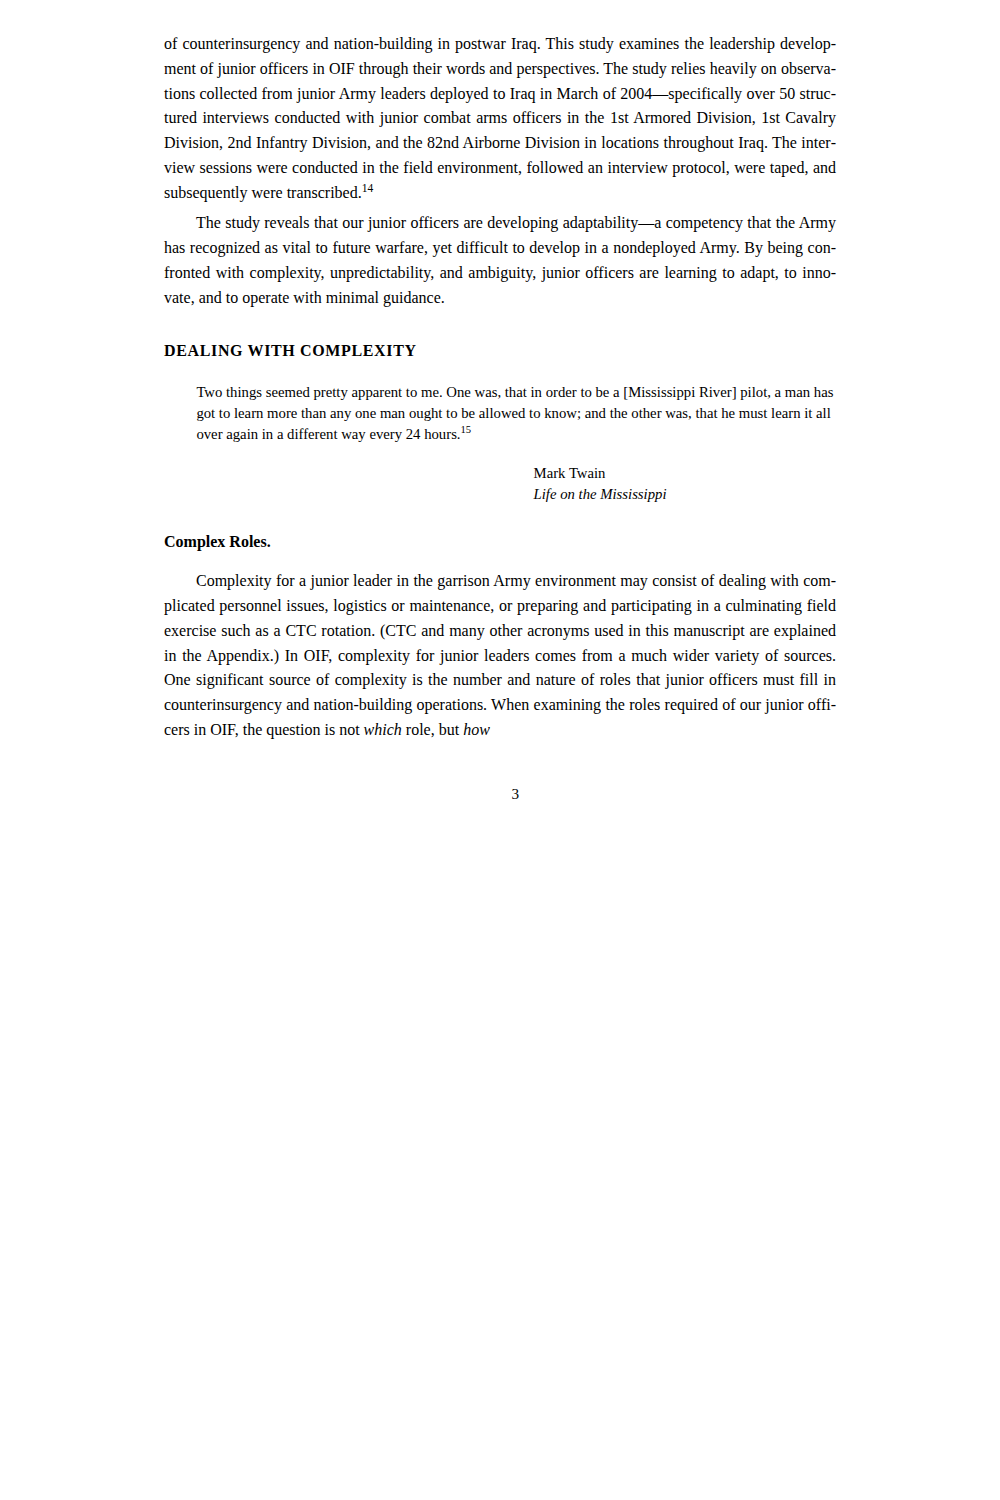of counterinsurgency and nation-building in postwar Iraq. This study examines the leadership development of junior officers in OIF through their words and perspectives. The study relies heavily on observations collected from junior Army leaders deployed to Iraq in March of 2004—specifically over 50 structured interviews conducted with junior combat arms officers in the 1st Armored Division, 1st Cavalry Division, 2nd Infantry Division, and the 82nd Airborne Division in locations throughout Iraq. The interview sessions were conducted in the field environment, followed an interview protocol, were taped, and subsequently were transcribed.14
The study reveals that our junior officers are developing adaptability—a competency that the Army has recognized as vital to future warfare, yet difficult to develop in a nondeployed Army. By being confronted with complexity, unpredictability, and ambiguity, junior officers are learning to adapt, to innovate, and to operate with minimal guidance.
Dealing with Complexity
Two things seemed pretty apparent to me. One was, that in order to be a [Mississippi River] pilot, a man has got to learn more than any one man ought to be allowed to know; and the other was, that he must learn it all over again in a different way every 24 hours.15
Mark Twain
Life on the Mississippi
Complex Roles.
Complexity for a junior leader in the garrison Army environment may consist of dealing with complicated personnel issues, logistics or maintenance, or preparing and participating in a culminating field exercise such as a CTC rotation. (CTC and many other acronyms used in this manuscript are explained in the Appendix.) In OIF, complexity for junior leaders comes from a much wider variety of sources. One significant source of complexity is the number and nature of roles that junior officers must fill in counterinsurgency and nation-building operations. When examining the roles required of our junior officers in OIF, the question is not which role, but how
3